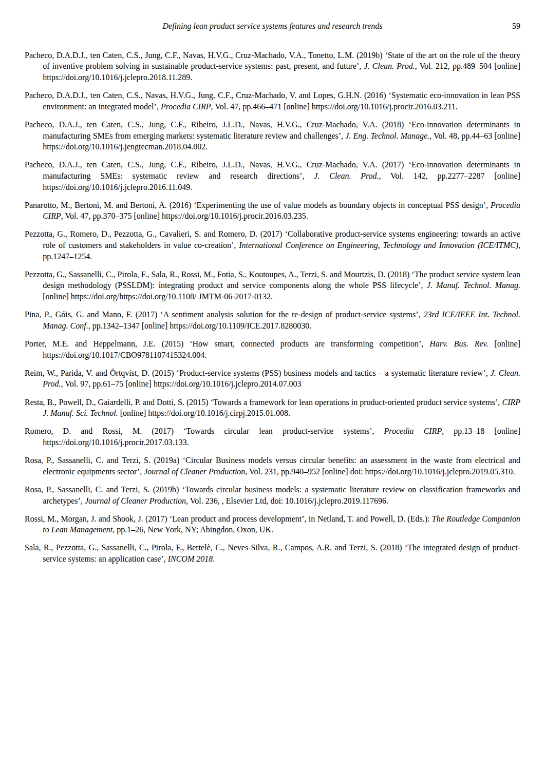Defining lean product service systems features and research trends 59
Pacheco, D.A.D.J., ten Caten, C.S., Jung, C.F., Navas, H.V.G., Cruz-Machado, V.A., Tonetto, L.M. (2019b) ‘State of the art on the role of the theory of inventive problem solving in sustainable product-service systems: past, present, and future’, J. Clean. Prod., Vol. 212, pp.489–504 [online] https://doi.org/10.1016/j.jclepro.2018.11.289.
Pacheco, D.A.D.J., ten Caten, C.S., Navas, H.V.G., Jung, C.F., Cruz-Machado, V. and Lopes, G.H.N. (2016) ‘Systematic eco-innovation in lean PSS environment: an integrated model’, Procedia CIRP, Vol. 47, pp.466–471 [online] https://doi.org/10.1016/j.procir.2016.03.211.
Pacheco, D.A.J., ten Caten, C.S., Jung, C.F., Ribeiro, J.L.D., Navas, H.V.G., Cruz-Machado, V.A. (2018) ‘Eco-innovation determinants in manufacturing SMEs from emerging markets: systematic literature review and challenges’, J. Eng. Technol. Manage., Vol. 48, pp.44–63 [online] https://doi.org/10.1016/j.jengtecman.2018.04.002.
Pacheco, D.A.J., ten Caten, C.S., Jung, C.F., Ribeiro, J.L.D., Navas, H.V.G., Cruz-Machado, V.A. (2017) ‘Eco-innovation determinants in manufacturing SMEs: systematic review and research directions’, J. Clean. Prod., Vol. 142, pp.2277–2287 [online] https://doi.org/10.1016/j.jclepro.2016.11.049.
Panarotto, M., Bertoni, M. and Bertoni, A. (2016) ‘Experimenting the use of value models as boundary objects in conceptual PSS design’, Procedia CIRP, Vol. 47, pp.370–375 [online] https://doi.org/10.1016/j.procir.2016.03.235.
Pezzotta, G., Romero, D., Pezzotta, G., Cavalieri, S. and Romero, D. (2017) ‘Collaborative product-service systems engineering: towards an active role of customers and stakeholders in value co-creation’, International Conference on Engineering, Technology and Innovation (ICE/ITMC), pp.1247–1254.
Pezzotta, G., Sassanelli, C., Pirola, F., Sala, R., Rossi, M., Fotia, S., Koutoupes, A., Terzi, S. and Mourtzis, D. (2018) ‘The product service system lean design methodology (PSSLDM): integrating product and service components along the whole PSS lifecycle’, J. Manuf. Technol. Manag. [online] https://doi.org/https://doi.org/10.1108/ JMTM-06-2017-0132.
Pina, P., Góis, G. and Mano, F. (2017) ‘A sentiment analysis solution for the re-design of product-service systems’, 23rd ICE/IEEE Int. Technol. Manag. Conf., pp.1342–1347 [online] https://doi.org/10.1109/ICE.2017.8280030.
Porter, M.E. and Heppelmann, J.E. (2015) ‘How smart, connected products are transforming competition’, Harv. Bus. Rev. [online] https://doi.org/10.1017/CBO9781107415324.004.
Reim, W., Parida, V. and Örtqvist, D. (2015) ‘Product-service systems (PSS) business models and tactics – a systematic literature review’, J. Clean. Prod., Vol. 97, pp.61–75 [online] https://doi.org/10.1016/j.jclepro.2014.07.003
Resta, B., Powell, D., Gaiardelli, P. and Dotti, S. (2015) ‘Towards a framework for lean operations in product-oriented product service systems’, CIRP J. Manuf. Sci. Technol. [online] https://doi.org/10.1016/j.cirpj.2015.01.008.
Romero, D. and Rossi, M. (2017) ‘Towards circular lean product-service systems’, Procedia CIRP, pp.13–18 [online] https://doi.org/10.1016/j.procir.2017.03.133.
Rosa, P., Sassanelli, C. and Terzi, S. (2019a) ‘Circular Business models versus circular benefits: an assessment in the waste from electrical and electronic equipments sector’, Journal of Cleaner Production, Vol. 231, pp.940–952 [online] doi: https://doi.org/10.1016/j.jclepro.2019.05.310.
Rosa, P., Sassanelli, C. and Terzi, S. (2019b) ‘Towards circular business models: a systematic literature review on classification frameworks and archetypes’, Journal of Cleaner Production, Vol. 236, , Elsevier Ltd, doi: 10.1016/j.jclepro.2019.117696.
Rossi, M., Morgan, J. and Shook, J. (2017) ‘Lean product and process development’, in Netland, T. and Powell, D. (Eds.): The Routledge Companion to Lean Management, pp.1–26, New York, NY; Abingdon, Oxon, UK.
Sala, R., Pezzotta, G., Sassanelli, C., Pirola, F., Bertelè, C., Neves-Silva, R., Campos, A.R. and Terzi, S. (2018) ‘The integrated design of product-service systems: an application case’, INCOM 2018.